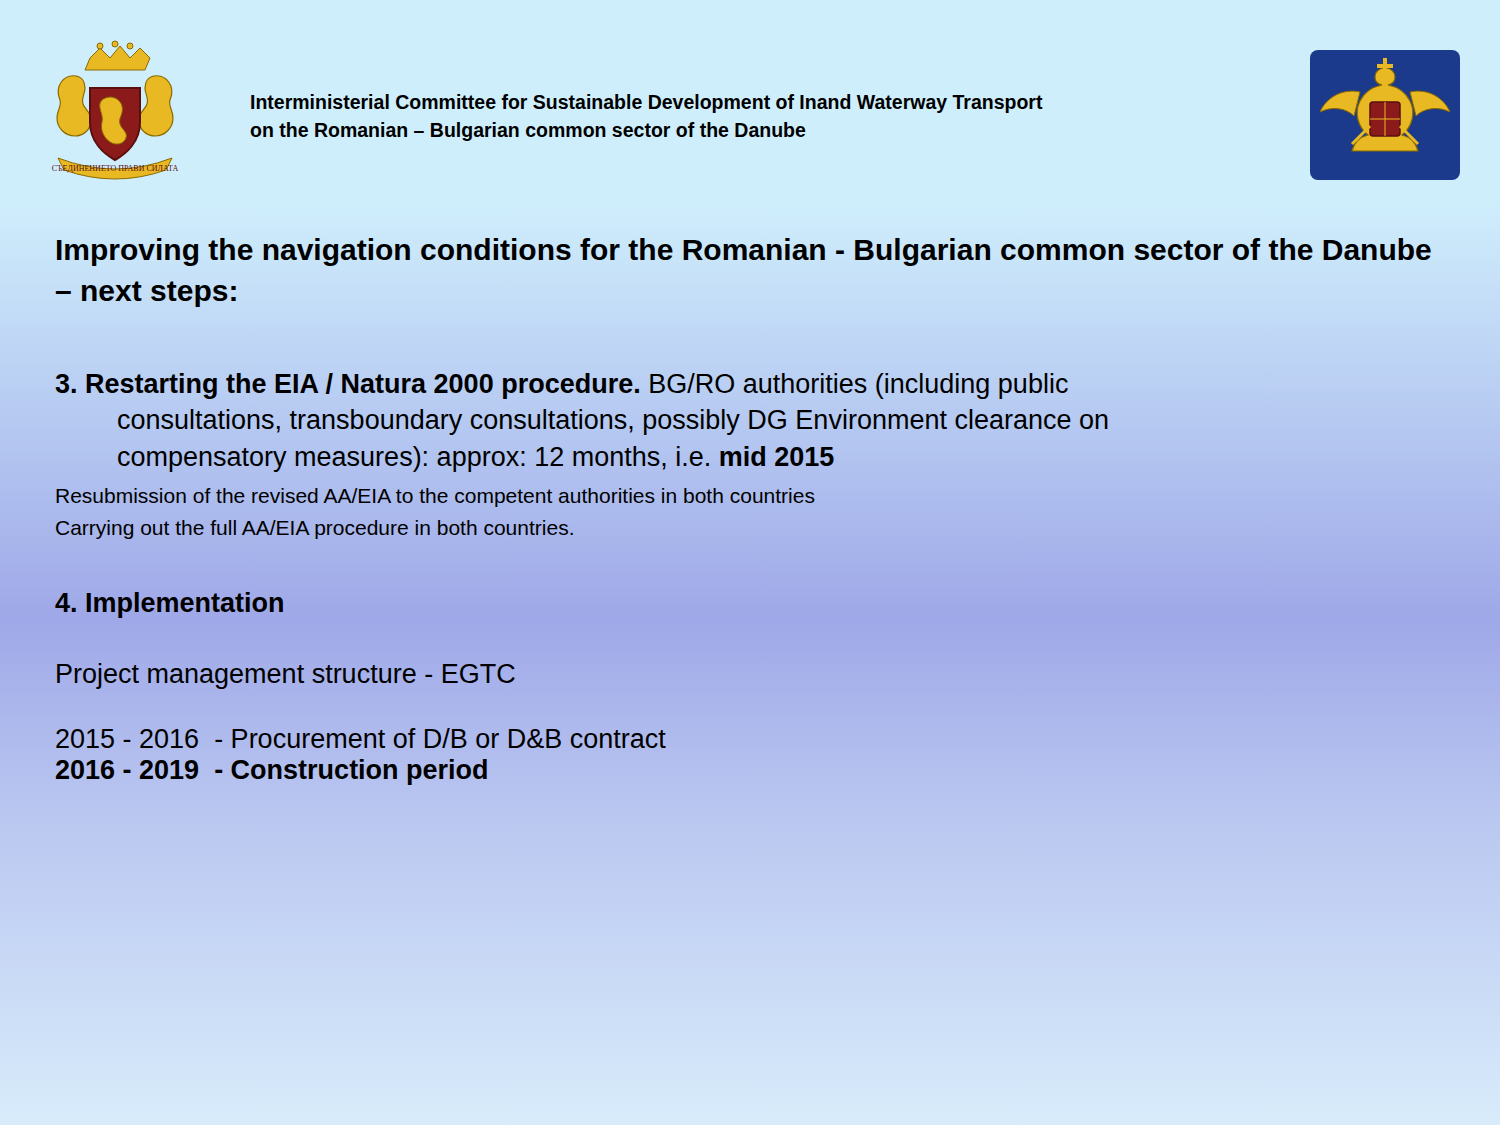СЪЕДИНЕНИЕТО ПРАВИ СИЛАТА
Interministerial Committee for Sustainable Development of Inand Waterway Transport
on the Romanian – Bulgarian common sector of the Danube
Improving the navigation conditions for the Romanian - Bulgarian common sector of the Danube – next steps:
3. Restarting the EIA / Natura 2000 procedure. BG/RO authorities (including public consultations, transboundary consultations, possibly DG Environment clearance on compensatory measures): approx: 12 months, i.e. mid 2015
Resubmission of the revised AA/EIA to the competent authorities in both countries
Carrying out the full AA/EIA procedure in both countries.
4. Implementation
Project management structure - EGTC
2015 - 2016 - Procurement of D/B or D&B contract
2016 - 2019 - Construction period